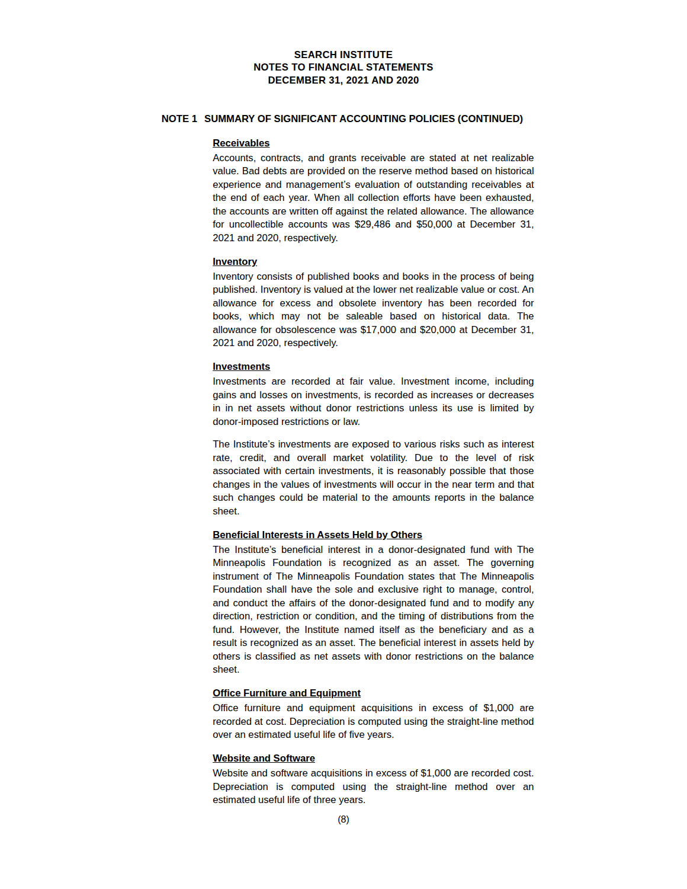SEARCH INSTITUTE
NOTES TO FINANCIAL STATEMENTS
DECEMBER 31, 2021 AND 2020
NOTE 1
SUMMARY OF SIGNIFICANT ACCOUNTING POLICIES (CONTINUED)
Receivables
Accounts, contracts, and grants receivable are stated at net realizable value. Bad debts are provided on the reserve method based on historical experience and management’s evaluation of outstanding receivables at the end of each year. When all collection efforts have been exhausted, the accounts are written off against the related allowance. The allowance for uncollectible accounts was $29,486 and $50,000 at December 31, 2021 and 2020, respectively.
Inventory
Inventory consists of published books and books in the process of being published. Inventory is valued at the lower net realizable value or cost. An allowance for excess and obsolete inventory has been recorded for books, which may not be saleable based on historical data. The allowance for obsolescence was $17,000 and $20,000 at December 31, 2021 and 2020, respectively.
Investments
Investments are recorded at fair value. Investment income, including gains and losses on investments, is recorded as increases or decreases in in net assets without donor restrictions unless its use is limited by donor-imposed restrictions or law.
The Institute’s investments are exposed to various risks such as interest rate, credit, and overall market volatility. Due to the level of risk associated with certain investments, it is reasonably possible that those changes in the values of investments will occur in the near term and that such changes could be material to the amounts reports in the balance sheet.
Beneficial Interests in Assets Held by Others
The Institute’s beneficial interest in a donor-designated fund with The Minneapolis Foundation is recognized as an asset. The governing instrument of The Minneapolis Foundation states that The Minneapolis Foundation shall have the sole and exclusive right to manage, control, and conduct the affairs of the donor-designated fund and to modify any direction, restriction or condition, and the timing of distributions from the fund. However, the Institute named itself as the beneficiary and as a result is recognized as an asset. The beneficial interest in assets held by others is classified as net assets with donor restrictions on the balance sheet.
Office Furniture and Equipment
Office furniture and equipment acquisitions in excess of $1,000 are recorded at cost. Depreciation is computed using the straight-line method over an estimated useful life of five years.
Website and Software
Website and software acquisitions in excess of $1,000 are recorded cost. Depreciation is computed using the straight-line method over an estimated useful life of three years.
(8)